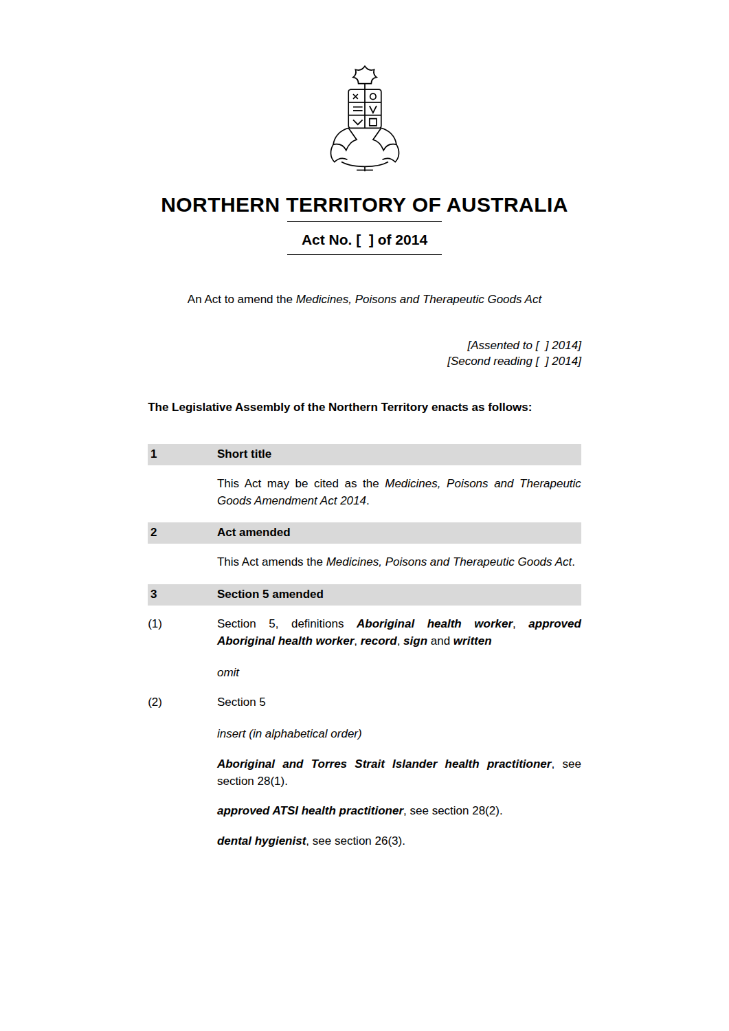NORTHERN TERRITORY OF AUSTRALIA
Act No. [ ] of 2014
An Act to amend the Medicines, Poisons and Therapeutic Goods Act
[Assented to [ ] 2014]
[Second reading [ ] 2014]
The Legislative Assembly of the Northern Territory enacts as follows:
1 Short title
This Act may be cited as the Medicines, Poisons and Therapeutic Goods Amendment Act 2014.
2 Act amended
This Act amends the Medicines, Poisons and Therapeutic Goods Act.
3 Section 5 amended
(1)
Section 5, definitions Aboriginal health worker, approved Aboriginal health worker, record, sign and written
omit
(2)
Section 5
insert (in alphabetical order)
Aboriginal and Torres Strait Islander health practitioner, see section 28(1).
approved ATSI health practitioner, see section 28(2).
dental hygienist, see section 26(3).